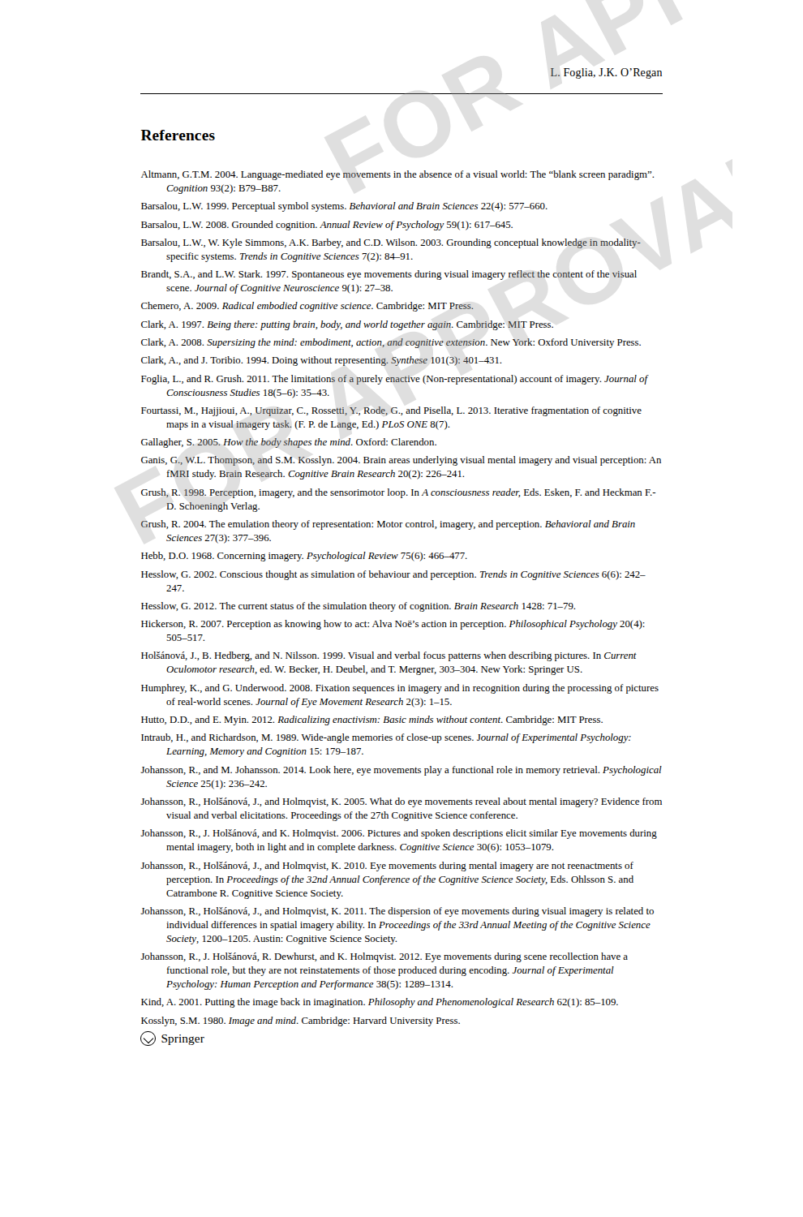L. Foglia, J.K. O’Regan
References
Altmann, G.T.M. 2004. Language-mediated eye movements in the absence of a visual world: The “blank screen paradigm”. Cognition 93(2): B79–B87.
Barsalou, L.W. 1999. Perceptual symbol systems. Behavioral and Brain Sciences 22(4): 577–660.
Barsalou, L.W. 2008. Grounded cognition. Annual Review of Psychology 59(1): 617–645.
Barsalou, L.W., W. Kyle Simmons, A.K. Barbey, and C.D. Wilson. 2003. Grounding conceptual knowledge in modality-specific systems. Trends in Cognitive Sciences 7(2): 84–91.
Brandt, S.A., and L.W. Stark. 1997. Spontaneous eye movements during visual imagery reflect the content of the visual scene. Journal of Cognitive Neuroscience 9(1): 27–38.
Chemero, A. 2009. Radical embodied cognitive science. Cambridge: MIT Press.
Clark, A. 1997. Being there: putting brain, body, and world together again. Cambridge: MIT Press.
Clark, A. 2008. Supersizing the mind: embodiment, action, and cognitive extension. New York: Oxford University Press.
Clark, A., and J. Toribio. 1994. Doing without representing. Synthese 101(3): 401–431.
Foglia, L., and R. Grush. 2011. The limitations of a purely enactive (Non-representational) account of imagery. Journal of Consciousness Studies 18(5–6): 35–43.
Fourtassi, M., Hajjioui, A., Urquizar, C., Rossetti, Y., Rode, G., and Pisella, L. 2013. Iterative fragmentation of cognitive maps in a visual imagery task. (F. P. de Lange, Ed.) PLoS ONE 8(7).
Gallagher, S. 2005. How the body shapes the mind. Oxford: Clarendon.
Ganis, G., W.L. Thompson, and S.M. Kosslyn. 2004. Brain areas underlying visual mental imagery and visual perception: An fMRI study. Brain Research. Cognitive Brain Research 20(2): 226–241.
Grush, R. 1998. Perception, imagery, and the sensorimotor loop. In A consciousness reader, Eds. Esken, F. and Heckman F.-D. Schoeningh Verlag.
Grush, R. 2004. The emulation theory of representation: Motor control, imagery, and perception. Behavioral and Brain Sciences 27(3): 377–396.
Hebb, D.O. 1968. Concerning imagery. Psychological Review 75(6): 466–477.
Hesslow, G. 2002. Conscious thought as simulation of behaviour and perception. Trends in Cognitive Sciences 6(6): 242–247.
Hesslow, G. 2012. The current status of the simulation theory of cognition. Brain Research 1428: 71–79.
Hickerson, R. 2007. Perception as knowing how to act: Alva Noë’s action in perception. Philosophical Psychology 20(4): 505–517.
Holšánová, J., B. Hedberg, and N. Nilsson. 1999. Visual and verbal focus patterns when describing pictures. In Current Oculomotor research, ed. W. Becker, H. Deubel, and T. Mergner, 303–304. New York: Springer US.
Humphrey, K., and G. Underwood. 2008. Fixation sequences in imagery and in recognition during the processing of pictures of real-world scenes. Journal of Eye Movement Research 2(3): 1–15.
Hutto, D.D., and E. Myin. 2012. Radicalizing enactivism: Basic minds without content. Cambridge: MIT Press.
Intraub, H., and Richardson, M. 1989. Wide-angle memories of close-up scenes. Journal of Experimental Psychology: Learning, Memory and Cognition 15: 179–187.
Johansson, R., and M. Johansson. 2014. Look here, eye movements play a functional role in memory retrieval. Psychological Science 25(1): 236–242.
Johansson, R., Holšánová, J., and Holmqvist, K. 2005. What do eye movements reveal about mental imagery? Evidence from visual and verbal elicitations. Proceedings of the 27th Cognitive Science conference.
Johansson, R., J. Holšánová, and K. Holmqvist. 2006. Pictures and spoken descriptions elicit similar Eye movements during mental imagery, both in light and in complete darkness. Cognitive Science 30(6): 1053–1079.
Johansson, R., Holšánová, J., and Holmqvist, K. 2010. Eye movements during mental imagery are not reenactments of perception. In Proceedings of the 32nd Annual Conference of the Cognitive Science Society, Eds. Ohlsson S. and Catrambone R. Cognitive Science Society.
Johansson, R., Holšánová, J., and Holmqvist, K. 2011. The dispersion of eye movements during visual imagery is related to individual differences in spatial imagery ability. In Proceedings of the 33rd Annual Meeting of the Cognitive Science Society, 1200–1205. Austin: Cognitive Science Society.
Johansson, R., J. Holšánová, R. Dewhurst, and K. Holmqvist. 2012. Eye movements during scene recollection have a functional role, but they are not reinstatements of those produced during encoding. Journal of Experimental Psychology: Human Perception and Performance 38(5): 1289–1314.
Kind, A. 2001. Putting the image back in imagination. Philosophy and Phenomenological Research 62(1): 85–109.
Kosslyn, S.M. 1980. Image and mind. Cambridge: Harvard University Press.
Springer
FOR APPROVAL FOR APPROVAL